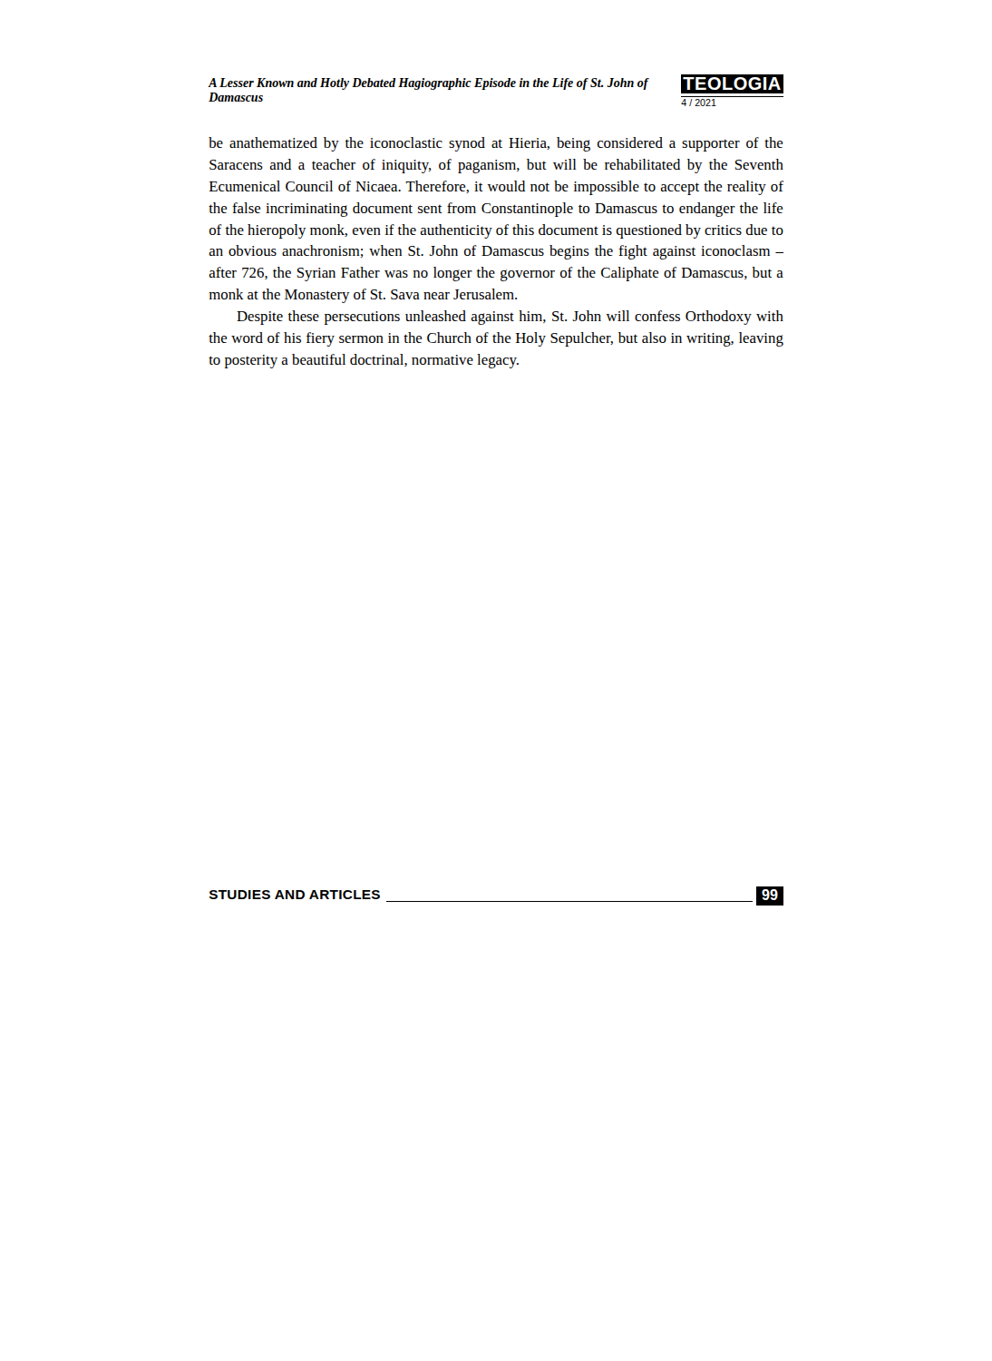A Lesser Known and Hotly Debated Hagiographic Episode in the Life of St. John of Damascus
TEOLOGIA 4 / 2021
be anathematized by the iconoclastic synod at Hieria, being considered a supporter of the Saracens and a teacher of iniquity, of paganism, but will be rehabilitated by the Seventh Ecumenical Council of Nicaea. Therefore, it would not be impossible to accept the reality of the false incriminating document sent from Constantinople to Damascus to endanger the life of the hieropoly monk, even if the authenticity of this document is questioned by critics due to an obvious anachronism; when St. John of Damascus begins the fight against iconoclasm – after 726, the Syrian Father was no longer the governor of the Caliphate of Damascus, but a monk at the Monastery of St. Sava near Jerusalem.
Despite these persecutions unleashed against him, St. John will confess Orthodoxy with the word of his fiery sermon in the Church of the Holy Sepulcher, but also in writing, leaving to posterity a beautiful doctrinal, normative legacy.
STUDIES AND ARTICLES
99